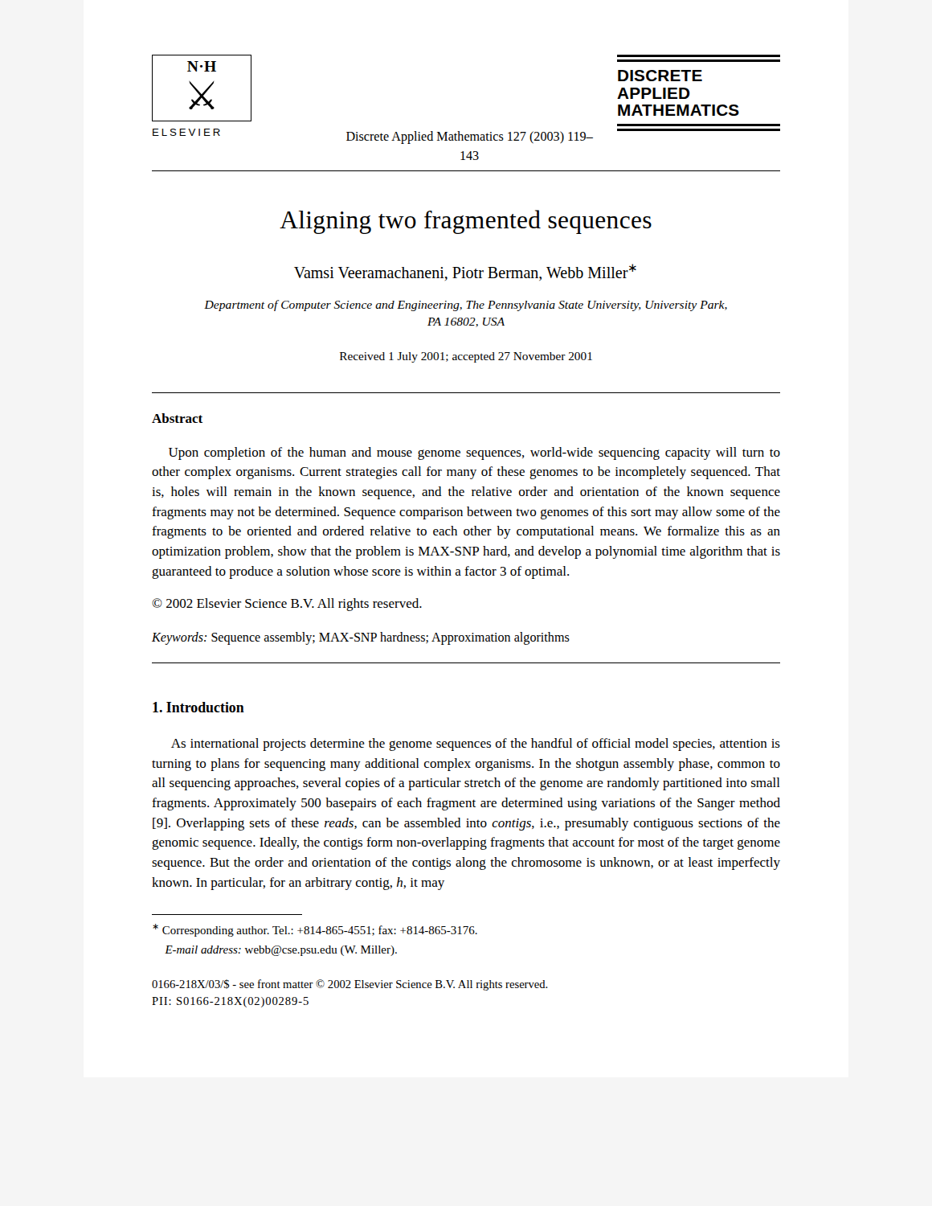N·H
⚔
ELSEVIER
Discrete Applied Mathematics 127 (2003) 119–143
DISCRETE
APPLIED
MATHEMATICS
Aligning two fragmented sequences
Vamsi Veeramachaneni, Piotr Berman, Webb Miller∗
Department of Computer Science and Engineering, The Pennsylvania State University, University Park,
PA 16802, USA
Received 1 July 2001; accepted 27 November 2001
Abstract
Upon completion of the human and mouse genome sequences, world-wide sequencing capacity will turn to other complex organisms. Current strategies call for many of these genomes to be incompletely sequenced. That is, holes will remain in the known sequence, and the relative order and orientation of the known sequence fragments may not be determined. Sequence comparison between two genomes of this sort may allow some of the fragments to be oriented and ordered relative to each other by computational means. We formalize this as an optimization problem, show that the problem is MAX-SNP hard, and develop a polynomial time algorithm that is guaranteed to produce a solution whose score is within a factor 3 of optimal.
© 2002 Elsevier Science B.V. All rights reserved.
Keywords: Sequence assembly; MAX-SNP hardness; Approximation algorithms
1. Introduction
As international projects determine the genome sequences of the handful of official model species, attention is turning to plans for sequencing many additional complex organisms. In the shotgun assembly phase, common to all sequencing approaches, several copies of a particular stretch of the genome are randomly partitioned into small fragments. Approximately 500 basepairs of each fragment are determined using variations of the Sanger method [9]. Overlapping sets of these reads, can be assembled into contigs, i.e., presumably contiguous sections of the genomic sequence. Ideally, the contigs form non-overlapping fragments that account for most of the target genome sequence. But the order and orientation of the contigs along the chromosome is unknown, or at least imperfectly known. In particular, for an arbitrary contig, h, it may
∗ Corresponding author. Tel.: +814-865-4551; fax: +814-865-3176.
E-mail address: webb@cse.psu.edu (W. Miller).
0166-218X/03/$ - see front matter © 2002 Elsevier Science B.V. All rights reserved.
PII: S0166-218X(02)00289-5